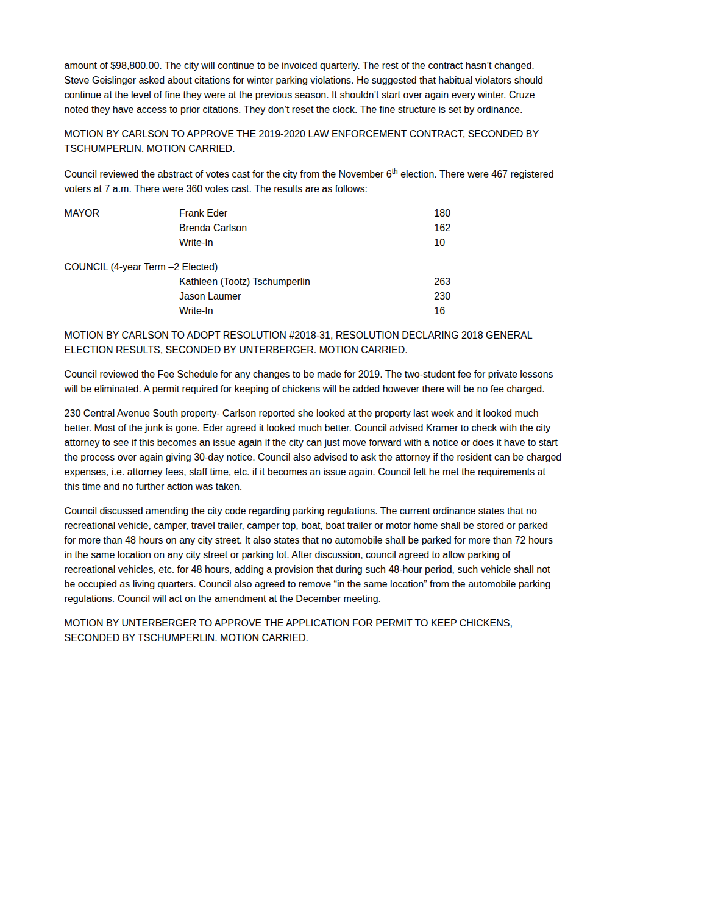amount of $98,800.00. The city will continue to be invoiced quarterly. The rest of the contract hasn’t changed. Steve Geislinger asked about citations for winter parking violations. He suggested that habitual violators should continue at the level of fine they were at the previous season. It shouldn’t start over again every winter. Cruze noted they have access to prior citations. They don’t reset the clock. The fine structure is set by ordinance.
MOTION BY CARLSON TO APPROVE THE 2019-2020 LAW ENFORCEMENT CONTRACT, SECONDED BY TSCHUMPERLIN. MOTION CARRIED.
Council reviewed the abstract of votes cast for the city from the November 6th election. There were 467 registered voters at 7 a.m. There were 360 votes cast. The results are as follows:
| MAYOR | Frank Eder | 180 |
| | Brenda Carlson | 162 |
| | Write-In | 10 |
| COUNCIL (4-year Term –2 Elected) |
| | Kathleen (Tootz) Tschumperlin | 263 |
| | Jason Laumer | 230 |
| | Write-In | 16 |
MOTION BY CARLSON TO ADOPT RESOLUTION #2018-31, RESOLUTION DECLARING 2018 GENERAL ELECTION RESULTS, SECONDED BY UNTERBERGER. MOTION CARRIED.
Council reviewed the Fee Schedule for any changes to be made for 2019. The two-student fee for private lessons will be eliminated. A permit required for keeping of chickens will be added however there will be no fee charged.
230 Central Avenue South property- Carlson reported she looked at the property last week and it looked much better. Most of the junk is gone. Eder agreed it looked much better. Council advised Kramer to check with the city attorney to see if this becomes an issue again if the city can just move forward with a notice or does it have to start the process over again giving 30-day notice. Council also advised to ask the attorney if the resident can be charged expenses, i.e. attorney fees, staff time, etc. if it becomes an issue again. Council felt he met the requirements at this time and no further action was taken.
Council discussed amending the city code regarding parking regulations. The current ordinance states that no recreational vehicle, camper, travel trailer, camper top, boat, boat trailer or motor home shall be stored or parked for more than 48 hours on any city street. It also states that no automobile shall be parked for more than 72 hours in the same location on any city street or parking lot. After discussion, council agreed to allow parking of recreational vehicles, etc. for 48 hours, adding a provision that during such 48-hour period, such vehicle shall not be occupied as living quarters. Council also agreed to remove “in the same location” from the automobile parking regulations. Council will act on the amendment at the December meeting.
MOTION BY UNTERBERGER TO APPROVE THE APPLICATION FOR PERMIT TO KEEP CHICKENS, SECONDED BY TSCHUMPERLIN. MOTION CARRIED.